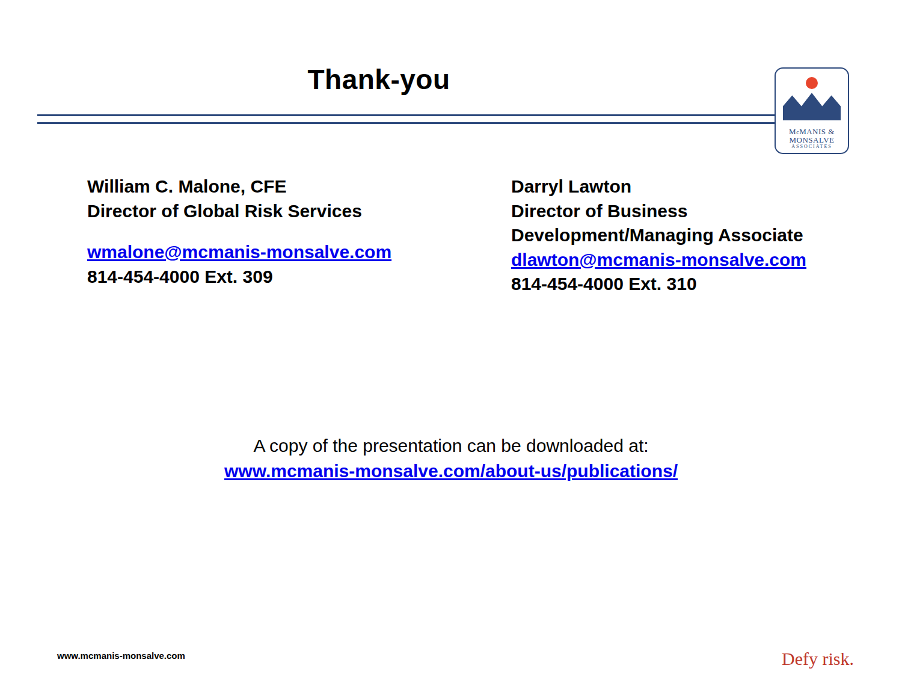Thank-you
Mc MANIS &
MONSALVE
ASSOCIATES
William C. Malone, CFE
Director of Global Risk Services
wmalone@mcmanis-monsalve.com
814-454-4000 Ext. 309
Darryl Lawton
Director of Business Development/Managing Associate
dlawton@mcmanis-monsalve.com
814-454-4000 Ext. 310
A copy of the presentation can be downloaded at:
www.mcmanis-monsalve.com/about-us/publications/
www.mcmanis-monsalve.com
Defy risk.